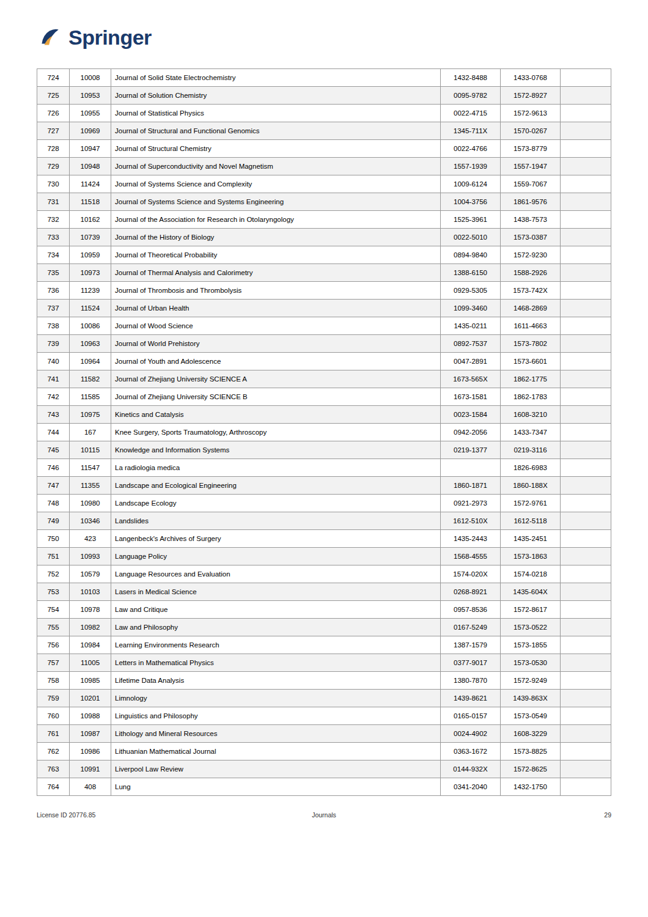Springer
| 724 | 10008 | Journal of Solid State Electrochemistry | 1432-8488 | 1433-0768 | |
| 725 | 10953 | Journal of Solution Chemistry | 0095-9782 | 1572-8927 | |
| 726 | 10955 | Journal of Statistical Physics | 0022-4715 | 1572-9613 | |
| 727 | 10969 | Journal of Structural and Functional Genomics | 1345-711X | 1570-0267 | |
| 728 | 10947 | Journal of Structural Chemistry | 0022-4766 | 1573-8779 | |
| 729 | 10948 | Journal of Superconductivity and Novel Magnetism | 1557-1939 | 1557-1947 | |
| 730 | 11424 | Journal of Systems Science and Complexity | 1009-6124 | 1559-7067 | |
| 731 | 11518 | Journal of Systems Science and Systems Engineering | 1004-3756 | 1861-9576 | |
| 732 | 10162 | Journal of the Association for Research in Otolaryngology | 1525-3961 | 1438-7573 | |
| 733 | 10739 | Journal of the History of Biology | 0022-5010 | 1573-0387 | |
| 734 | 10959 | Journal of Theoretical Probability | 0894-9840 | 1572-9230 | |
| 735 | 10973 | Journal of Thermal Analysis and Calorimetry | 1388-6150 | 1588-2926 | |
| 736 | 11239 | Journal of Thrombosis and Thrombolysis | 0929-5305 | 1573-742X | |
| 737 | 11524 | Journal of Urban Health | 1099-3460 | 1468-2869 | |
| 738 | 10086 | Journal of Wood Science | 1435-0211 | 1611-4663 | |
| 739 | 10963 | Journal of World Prehistory | 0892-7537 | 1573-7802 | |
| 740 | 10964 | Journal of Youth and Adolescence | 0047-2891 | 1573-6601 | |
| 741 | 11582 | Journal of Zhejiang University SCIENCE A | 1673-565X | 1862-1775 | |
| 742 | 11585 | Journal of Zhejiang University SCIENCE B | 1673-1581 | 1862-1783 | |
| 743 | 10975 | Kinetics and Catalysis | 0023-1584 | 1608-3210 | |
| 744 | 167 | Knee Surgery, Sports Traumatology, Arthroscopy | 0942-2056 | 1433-7347 | |
| 745 | 10115 | Knowledge and Information Systems | 0219-1377 | 0219-3116 | |
| 746 | 11547 | La radiologia medica | | 1826-6983 | |
| 747 | 11355 | Landscape and Ecological Engineering | 1860-1871 | 1860-188X | |
| 748 | 10980 | Landscape Ecology | 0921-2973 | 1572-9761 | |
| 749 | 10346 | Landslides | 1612-510X | 1612-5118 | |
| 750 | 423 | Langenbeck's Archives of Surgery | 1435-2443 | 1435-2451 | |
| 751 | 10993 | Language Policy | 1568-4555 | 1573-1863 | |
| 752 | 10579 | Language Resources and Evaluation | 1574-020X | 1574-0218 | |
| 753 | 10103 | Lasers in Medical Science | 0268-8921 | 1435-604X | |
| 754 | 10978 | Law and Critique | 0957-8536 | 1572-8617 | |
| 755 | 10982 | Law and Philosophy | 0167-5249 | 1573-0522 | |
| 756 | 10984 | Learning Environments Research | 1387-1579 | 1573-1855 | |
| 757 | 11005 | Letters in Mathematical Physics | 0377-9017 | 1573-0530 | |
| 758 | 10985 | Lifetime Data Analysis | 1380-7870 | 1572-9249 | |
| 759 | 10201 | Limnology | 1439-8621 | 1439-863X | |
| 760 | 10988 | Linguistics and Philosophy | 0165-0157 | 1573-0549 | |
| 761 | 10987 | Lithology and Mineral Resources | 0024-4902 | 1608-3229 | |
| 762 | 10986 | Lithuanian Mathematical Journal | 0363-1672 | 1573-8825 | |
| 763 | 10991 | Liverpool Law Review | 0144-932X | 1572-8625 | |
| 764 | 408 | Lung | 0341-2040 | 1432-1750 | |
License ID 20776.85
Journals
29